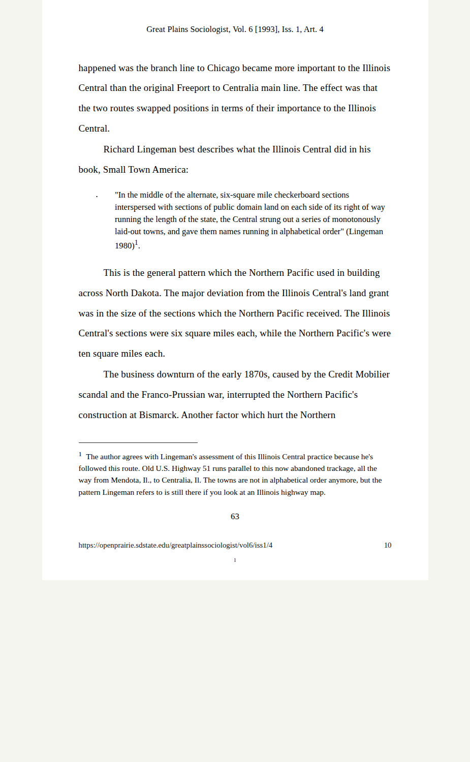Great Plains Sociologist, Vol. 6 [1993], Iss. 1, Art. 4
happened was the branch line to Chicago became more important to the Illinois Central than the original Freeport to Centralia main line. The effect was that the two routes swapped positions in terms of their importance to the Illinois Central.
Richard Lingeman best describes what the Illinois Central did in his book, Small Town America:
· "In the middle of the alternate, six-square mile checkerboard sections interspersed with sections of public domain land on each side of its right of way running the length of the state, the Central strung out a series of monotonously laid-out towns, and gave them names running in alphabetical order" (Lingeman 1980)1.
This is the general pattern which the Northern Pacific used in building across North Dakota. The major deviation from the Illinois Central's land grant was in the size of the sections which the Northern Pacific received. The Illinois Central's sections were six square miles each, while the Northern Pacific's were ten square miles each.
The business downturn of the early 1870s, caused by the Credit Mobilier scandal and the Franco-Prussian war, interrupted the Northern Pacific's construction at Bismarck. Another factor which hurt the Northern
1 The author agrees with Lingeman's assessment of this Illinois Central practice because he's followed this route. Old U.S. Highway 51 runs parallel to this now abandoned trackage, all the way from Mendota, Il., to Centralia, Il. The towns are not in alphabetical order anymore, but the pattern Lingeman refers to is still there if you look at an Illinois highway map.
63
https://openprairie.sdstate.edu/greatplainssociologist/vol6/iss1/4 10
ı